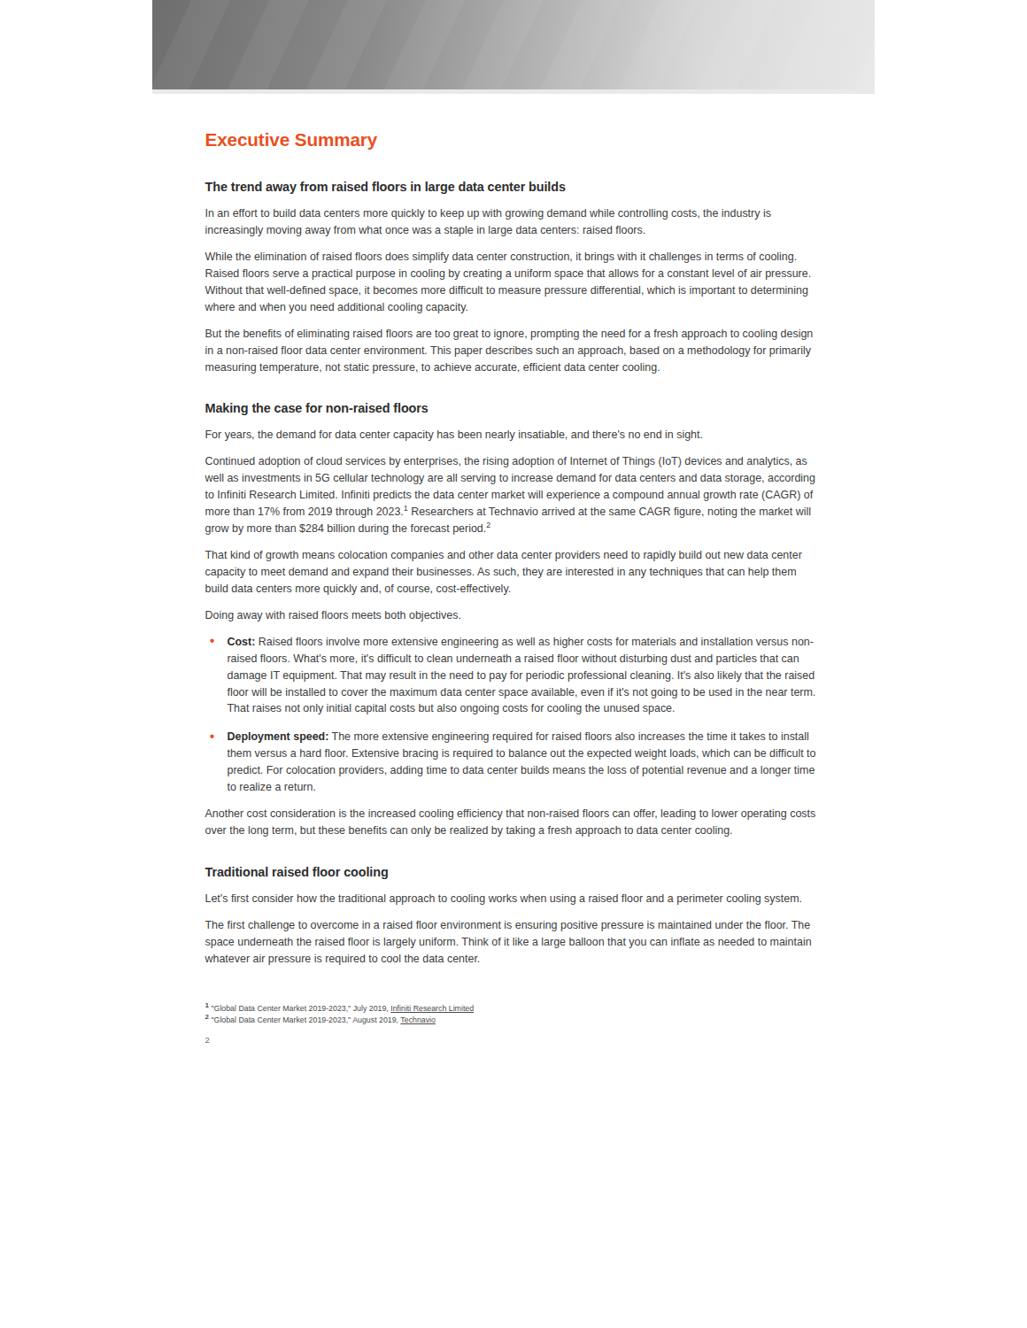Executive Summary
The trend away from raised floors in large data center builds
In an effort to build data centers more quickly to keep up with growing demand while controlling costs, the industry is increasingly moving away from what once was a staple in large data centers: raised floors.
While the elimination of raised floors does simplify data center construction, it brings with it challenges in terms of cooling. Raised floors serve a practical purpose in cooling by creating a uniform space that allows for a constant level of air pressure. Without that well-defined space, it becomes more difficult to measure pressure differential, which is important to determining where and when you need additional cooling capacity.
But the benefits of eliminating raised floors are too great to ignore, prompting the need for a fresh approach to cooling design in a non-raised floor data center environment. This paper describes such an approach, based on a methodology for primarily measuring temperature, not static pressure, to achieve accurate, efficient data center cooling.
Making the case for non-raised floors
For years, the demand for data center capacity has been nearly insatiable, and there's no end in sight.
Continued adoption of cloud services by enterprises, the rising adoption of Internet of Things (IoT) devices and analytics, as well as investments in 5G cellular technology are all serving to increase demand for data centers and data storage, according to Infiniti Research Limited. Infiniti predicts the data center market will experience a compound annual growth rate (CAGR) of more than 17% from 2019 through 2023.1 Researchers at Technavio arrived at the same CAGR figure, noting the market will grow by more than $284 billion during the forecast period.2
That kind of growth means colocation companies and other data center providers need to rapidly build out new data center capacity to meet demand and expand their businesses. As such, they are interested in any techniques that can help them build data centers more quickly and, of course, cost-effectively.
Doing away with raised floors meets both objectives.
Cost: Raised floors involve more extensive engineering as well as higher costs for materials and installation versus non-raised floors. What's more, it's difficult to clean underneath a raised floor without disturbing dust and particles that can damage IT equipment. That may result in the need to pay for periodic professional cleaning. It's also likely that the raised floor will be installed to cover the maximum data center space available, even if it's not going to be used in the near term. That raises not only initial capital costs but also ongoing costs for cooling the unused space.
Deployment speed: The more extensive engineering required for raised floors also increases the time it takes to install them versus a hard floor. Extensive bracing is required to balance out the expected weight loads, which can be difficult to predict. For colocation providers, adding time to data center builds means the loss of potential revenue and a longer time to realize a return.
Another cost consideration is the increased cooling efficiency that non-raised floors can offer, leading to lower operating costs over the long term, but these benefits can only be realized by taking a fresh approach to data center cooling.
Traditional raised floor cooling
Let's first consider how the traditional approach to cooling works when using a raised floor and a perimeter cooling system.
The first challenge to overcome in a raised floor environment is ensuring positive pressure is maintained under the floor. The space underneath the raised floor is largely uniform. Think of it like a large balloon that you can inflate as needed to maintain whatever air pressure is required to cool the data center.
1 "Global Data Center Market 2019-2023," July 2019, Infiniti Research Limited
2 "Global Data Center Market 2019-2023," August 2019, Technavio
2